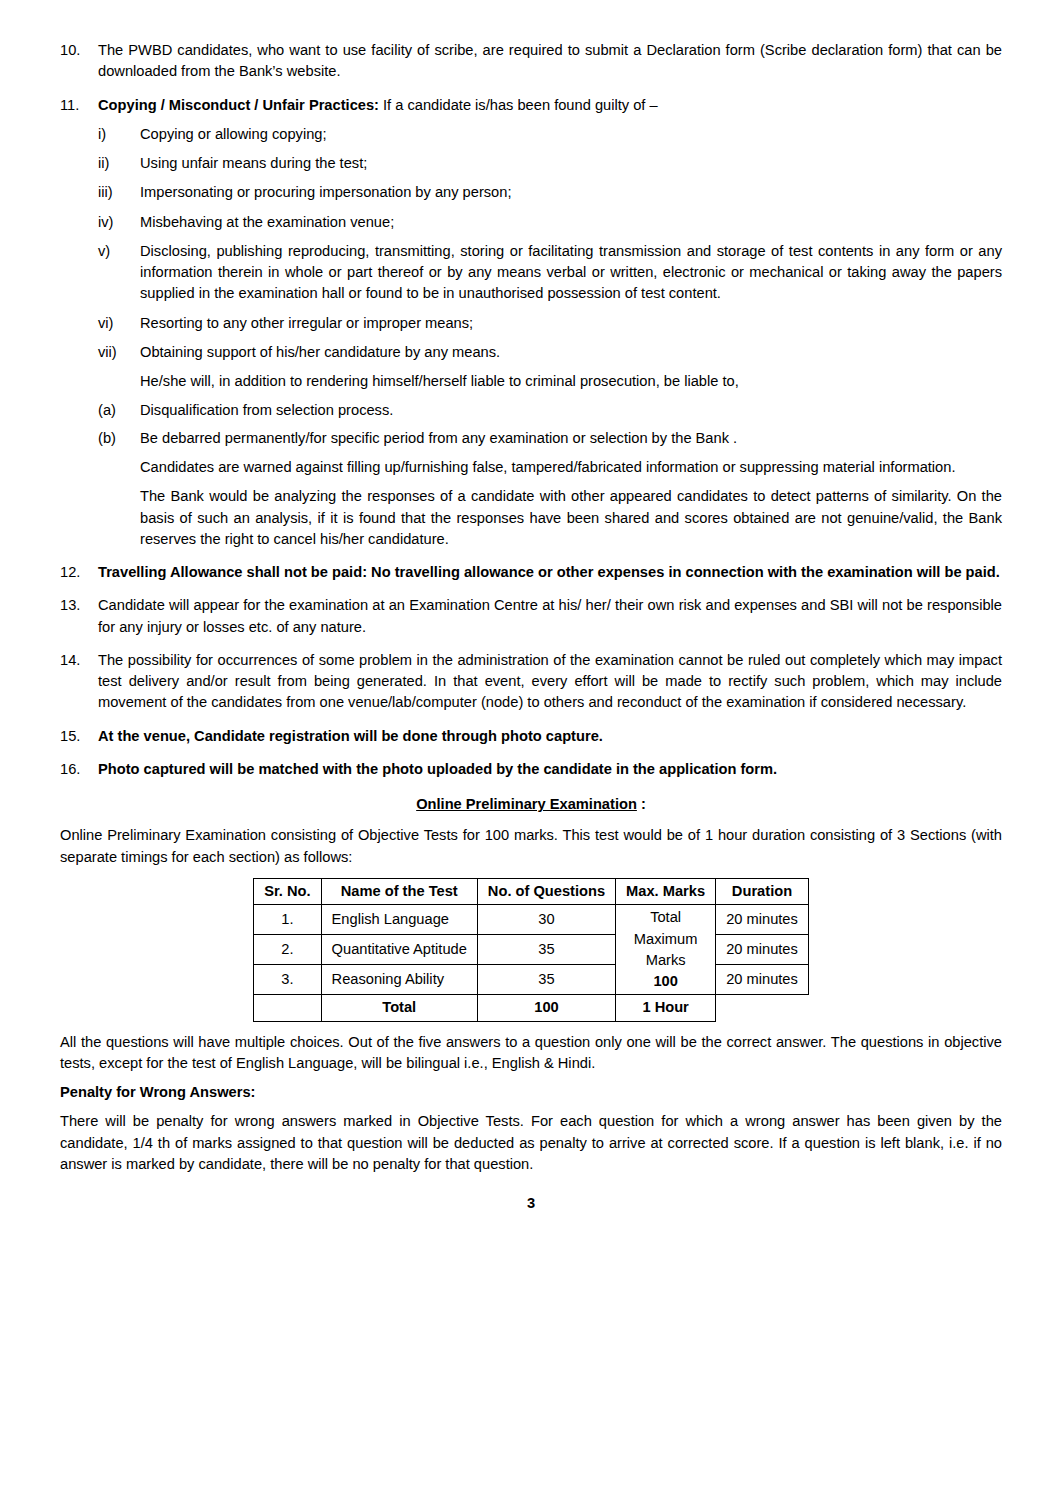10. The PWBD candidates, who want to use facility of scribe, are required to submit a Declaration form (Scribe declaration form) that can be downloaded from the Bank’s website.
11. Copying / Misconduct / Unfair Practices: If a candidate is/has been found guilty of –
i) Copying or allowing copying;
ii) Using unfair means during the test;
iii) Impersonating or procuring impersonation by any person;
iv) Misbehaving at the examination venue;
v) Disclosing, publishing reproducing, transmitting, storing or facilitating transmission and storage of test contents in any form or any information therein in whole or part thereof or by any means verbal or written, electronic or mechanical or taking away the papers supplied in the examination hall or found to be in unauthorised possession of test content.
vi) Resorting to any other irregular or improper means;
vii) Obtaining support of his/her candidature by any means.
He/she will, in addition to rendering himself/herself liable to criminal prosecution, be liable to,
(a) Disqualification from selection process.
(b) Be debarred permanently/for specific period from any examination or selection by the Bank .
Candidates are warned against filling up/furnishing false, tampered/fabricated information or suppressing material information.
The Bank would be analyzing the responses of a candidate with other appeared candidates to detect patterns of similarity. On the basis of such an analysis, if it is found that the responses have been shared and scores obtained are not genuine/valid, the Bank reserves the right to cancel his/her candidature.
12. Travelling Allowance shall not be paid: No travelling allowance or other expenses in connection with the examination will be paid.
13. Candidate will appear for the examination at an Examination Centre at his/ her/ their own risk and expenses and SBI will not be responsible for any injury or losses etc. of any nature.
14. The possibility for occurrences of some problem in the administration of the examination cannot be ruled out completely which may impact test delivery and/or result from being generated. In that event, every effort will be made to rectify such problem, which may include movement of the candidates from one venue/lab/computer (node) to others and reconduct of the examination if considered necessary.
15. At the venue, Candidate registration will be done through photo capture.
16. Photo captured will be matched with the photo uploaded by the candidate in the application form.
Online Preliminary Examination :
Online Preliminary Examination consisting of Objective Tests for 100 marks. This test would be of 1 hour duration consisting of 3 Sections (with separate timings for each section) as follows:
| Sr. No. | Name of the Test | No. of Questions | Max. Marks | Duration |
| --- | --- | --- | --- | --- |
| 1. | English Language | 30 | Total Maximum Marks 100 | 20 minutes |
| 2. | Quantitative Aptitude | 35 | 20 minutes |
| 3. | Reasoning Ability | 35 | 20 minutes |
| | Total | 100 | 1 Hour |
All the questions will have multiple choices. Out of the five answers to a question only one will be the correct answer. The questions in objective tests, except for the test of English Language, will be bilingual i.e., English & Hindi.
Penalty for Wrong Answers:
There will be penalty for wrong answers marked in Objective Tests. For each question for which a wrong answer has been given by the candidate, 1/4 th of marks assigned to that question will be deducted as penalty to arrive at corrected score. If a question is left blank, i.e. if no answer is marked by candidate, there will be no penalty for that question.
3